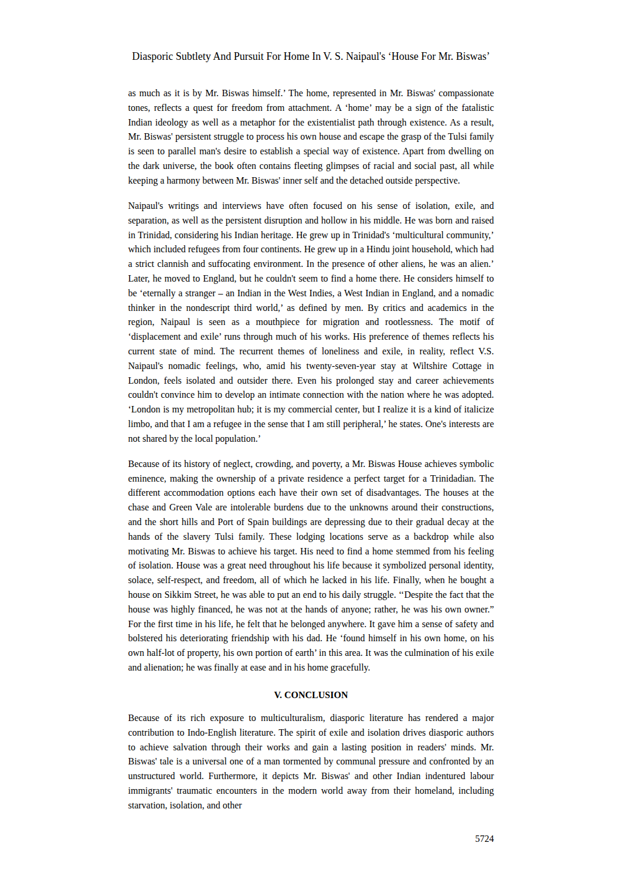Diasporic Subtlety And Pursuit For Home In V. S. Naipaul's ‘House For Mr. Biswas’
as much as it is by Mr. Biswas himself.’ The home, represented in Mr. Biswas' compassionate tones, reflects a quest for freedom from attachment. A ‘home’ may be a sign of the fatalistic Indian ideology as well as a metaphor for the existentialist path through existence. As a result, Mr. Biswas' persistent struggle to process his own house and escape the grasp of the Tulsi family is seen to parallel man's desire to establish a special way of existence. Apart from dwelling on the dark universe, the book often contains fleeting glimpses of racial and social past, all while keeping a harmony between Mr. Biswas' inner self and the detached outside perspective.
Naipaul's writings and interviews have often focused on his sense of isolation, exile, and separation, as well as the persistent disruption and hollow in his middle. He was born and raised in Trinidad, considering his Indian heritage. He grew up in Trinidad's ‘multicultural community,’ which included refugees from four continents. He grew up in a Hindu joint household, which had a strict clannish and suffocating environment. In the presence of other aliens, he was an alien.’ Later, he moved to England, but he couldn't seem to find a home there. He considers himself to be ‘eternally a stranger – an Indian in the West Indies, a West Indian in England, and a nomadic thinker in the nondescript third world,’ as defined by men. By critics and academics in the region, Naipaul is seen as a mouthpiece for migration and rootlessness. The motif of ‘displacement and exile’ runs through much of his works. His preference of themes reflects his current state of mind. The recurrent themes of loneliness and exile, in reality, reflect V.S. Naipaul's nomadic feelings, who, amid his twenty-seven-year stay at Wiltshire Cottage in London, feels isolated and outsider there. Even his prolonged stay and career achievements couldn't convince him to develop an intimate connection with the nation where he was adopted. ‘London is my metropolitan hub; it is my commercial center, but I realize it is a kind of italicize limbo, and that I am a refugee in the sense that I am still peripheral,’ he states. One's interests are not shared by the local population.’
Because of its history of neglect, crowding, and poverty, a Mr. Biswas House achieves symbolic eminence, making the ownership of a private residence a perfect target for a Trinidadian. The different accommodation options each have their own set of disadvantages. The houses at the chase and Green Vale are intolerable burdens due to the unknowns around their constructions, and the short hills and Port of Spain buildings are depressing due to their gradual decay at the hands of the slavery Tulsi family. These lodging locations serve as a backdrop while also motivating Mr. Biswas to achieve his target. His need to find a home stemmed from his feeling of isolation. House was a great need throughout his life because it symbolized personal identity, solace, self-respect, and freedom, all of which he lacked in his life. Finally, when he bought a house on Sikkim Street, he was able to put an end to his daily struggle. ‘‘Despite the fact that the house was highly financed, he was not at the hands of anyone; rather, he was his own owner.” For the first time in his life, he felt that he belonged anywhere. It gave him a sense of safety and bolstered his deteriorating friendship with his dad. He ‘found himself in his own home, on his own half-lot of property, his own portion of earth’ in this area. It was the culmination of his exile and alienation; he was finally at ease and in his home gracefully.
V. CONCLUSION
Because of its rich exposure to multiculturalism, diasporic literature has rendered a major contribution to Indo-English literature. The spirit of exile and isolation drives diasporic authors to achieve salvation through their works and gain a lasting position in readers' minds. Mr. Biswas' tale is a universal one of a man tormented by communal pressure and confronted by an unstructured world. Furthermore, it depicts Mr. Biswas' and other Indian indentured labour immigrants' traumatic encounters in the modern world away from their homeland, including starvation, isolation, and other
5724